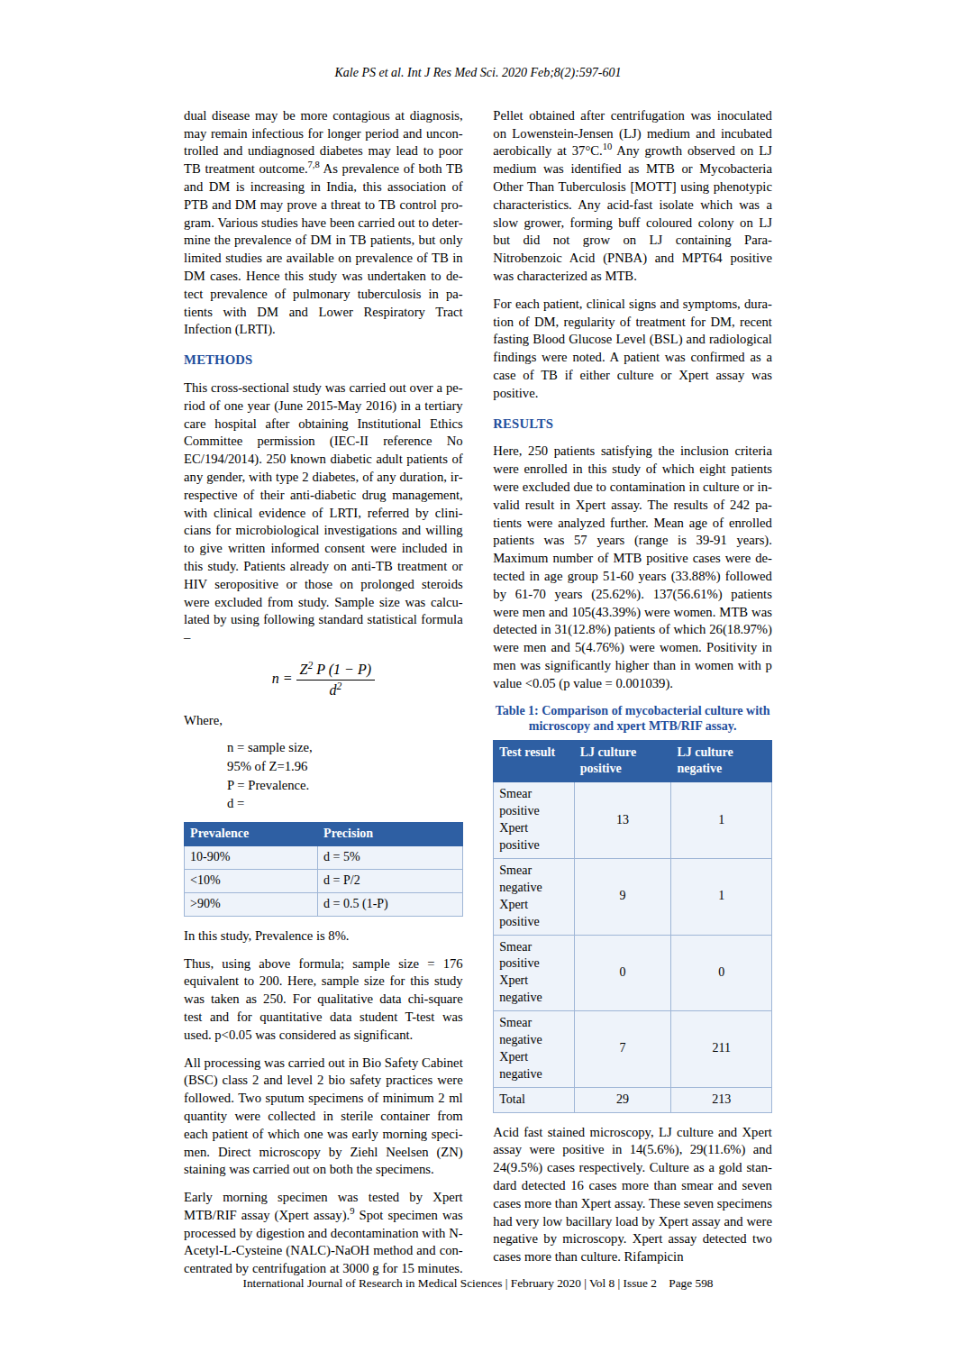Kale PS et al. Int J Res Med Sci. 2020 Feb;8(2):597-601
dual disease may be more contagious at diagnosis, may remain infectious for longer period and uncontrolled and undiagnosed diabetes may lead to poor TB treatment outcome.7,8 As prevalence of both TB and DM is increasing in India, this association of PTB and DM may prove a threat to TB control program. Various studies have been carried out to determine the prevalence of DM in TB patients, but only limited studies are available on prevalence of TB in DM cases. Hence this study was undertaken to detect prevalence of pulmonary tuberculosis in patients with DM and Lower Respiratory Tract Infection (LRTI).
Methods
This cross-sectional study was carried out over a period of one year (June 2015-May 2016) in a tertiary care hospital after obtaining Institutional Ethics Committee permission (IEC-II reference No EC/194/2014). 250 known diabetic adult patients of any gender, with type 2 diabetes, of any duration, irrespective of their anti-diabetic drug management, with clinical evidence of LRTI, referred by clinicians for microbiological investigations and willing to give written informed consent were included in this study. Patients already on anti-TB treatment or HIV seropositive or those on prolonged steroids were excluded from study. Sample size was calculated by using following standard statistical formula –
n = Z2 P (1 − P) d2
Where,
n = sample size,
95% of Z=1.96
P = Prevalence.
d =
| Prevalence | Precision |
| --- | --- |
| 10-90% | d = 5% |
| <10% | d = P/2 |
| >90% | d = 0.5 (1-P) |
In this study, Prevalence is 8%.
Thus, using above formula; sample size = 176 equivalent to 200. Here, sample size for this study was taken as 250. For qualitative data chi-square test and for quantitative data student T-test was used. p<0.05 was considered as significant.
All processing was carried out in Bio Safety Cabinet (BSC) class 2 and level 2 bio safety practices were followed. Two sputum specimens of minimum 2 ml quantity were collected in sterile container from each patient of which one was early morning specimen. Direct microscopy by Ziehl Neelsen (ZN) staining was carried out on both the specimens.
Early morning specimen was tested by Xpert MTB/RIF assay (Xpert assay).9 Spot specimen was processed by digestion and decontamination with N-Acetyl-L-Cysteine (NALC)-NaOH method and concentrated by centrifugation at 3000 g for 15 minutes. Pellet obtained after centrifugation was inoculated on Lowenstein-Jensen (LJ) medium and incubated aerobically at 37°C.10 Any growth observed on LJ medium was identified as MTB or Mycobacteria Other Than Tuberculosis [MOTT] using phenotypic characteristics. Any acid-fast isolate which was a slow grower, forming buff coloured colony on LJ but did not grow on LJ containing Para-Nitrobenzoic Acid (PNBA) and MPT64 positive was characterized as MTB.
For each patient, clinical signs and symptoms, duration of DM, regularity of treatment for DM, recent fasting Blood Glucose Level (BSL) and radiological findings were noted. A patient was confirmed as a case of TB if either culture or Xpert assay was positive.
Results
Here, 250 patients satisfying the inclusion criteria were enrolled in this study of which eight patients were excluded due to contamination in culture or invalid result in Xpert assay. The results of 242 patients were analyzed further. Mean age of enrolled patients was 57 years (range is 39-91 years). Maximum number of MTB positive cases were detected in age group 51-60 years (33.88%) followed by 61-70 years (25.62%). 137(56.61%) patients were men and 105(43.39%) were women. MTB was detected in 31(12.8%) patients of which 26(18.97%) were men and 5(4.76%) were women. Positivity in men was significantly higher than in women with p value <0.05 (p value = 0.001039).
Table 1: Comparison of mycobacterial culture with microscopy and xpert MTB/RIF assay.
| Test result | LJ culture positive | LJ culture negative |
| --- | --- | --- |
| Smear positive Xpert positive | 13 | 1 |
| Smear negative Xpert positive | 9 | 1 |
| Smear positive Xpert negative | 0 | 0 |
| Smear negative Xpert negative | 7 | 211 |
| Total | 29 | 213 |
Acid fast stained microscopy, LJ culture and Xpert assay were positive in 14(5.6%), 29(11.6%) and 24(9.5%) cases respectively. Culture as a gold standard detected 16 cases more than smear and seven cases more than Xpert assay. These seven specimens had very low bacillary load by Xpert assay and were negative by microscopy. Xpert assay detected two cases more than culture. Rifampicin
International Journal of Research in Medical Sciences | February 2020 | Vol 8 | Issue 2 Page 598